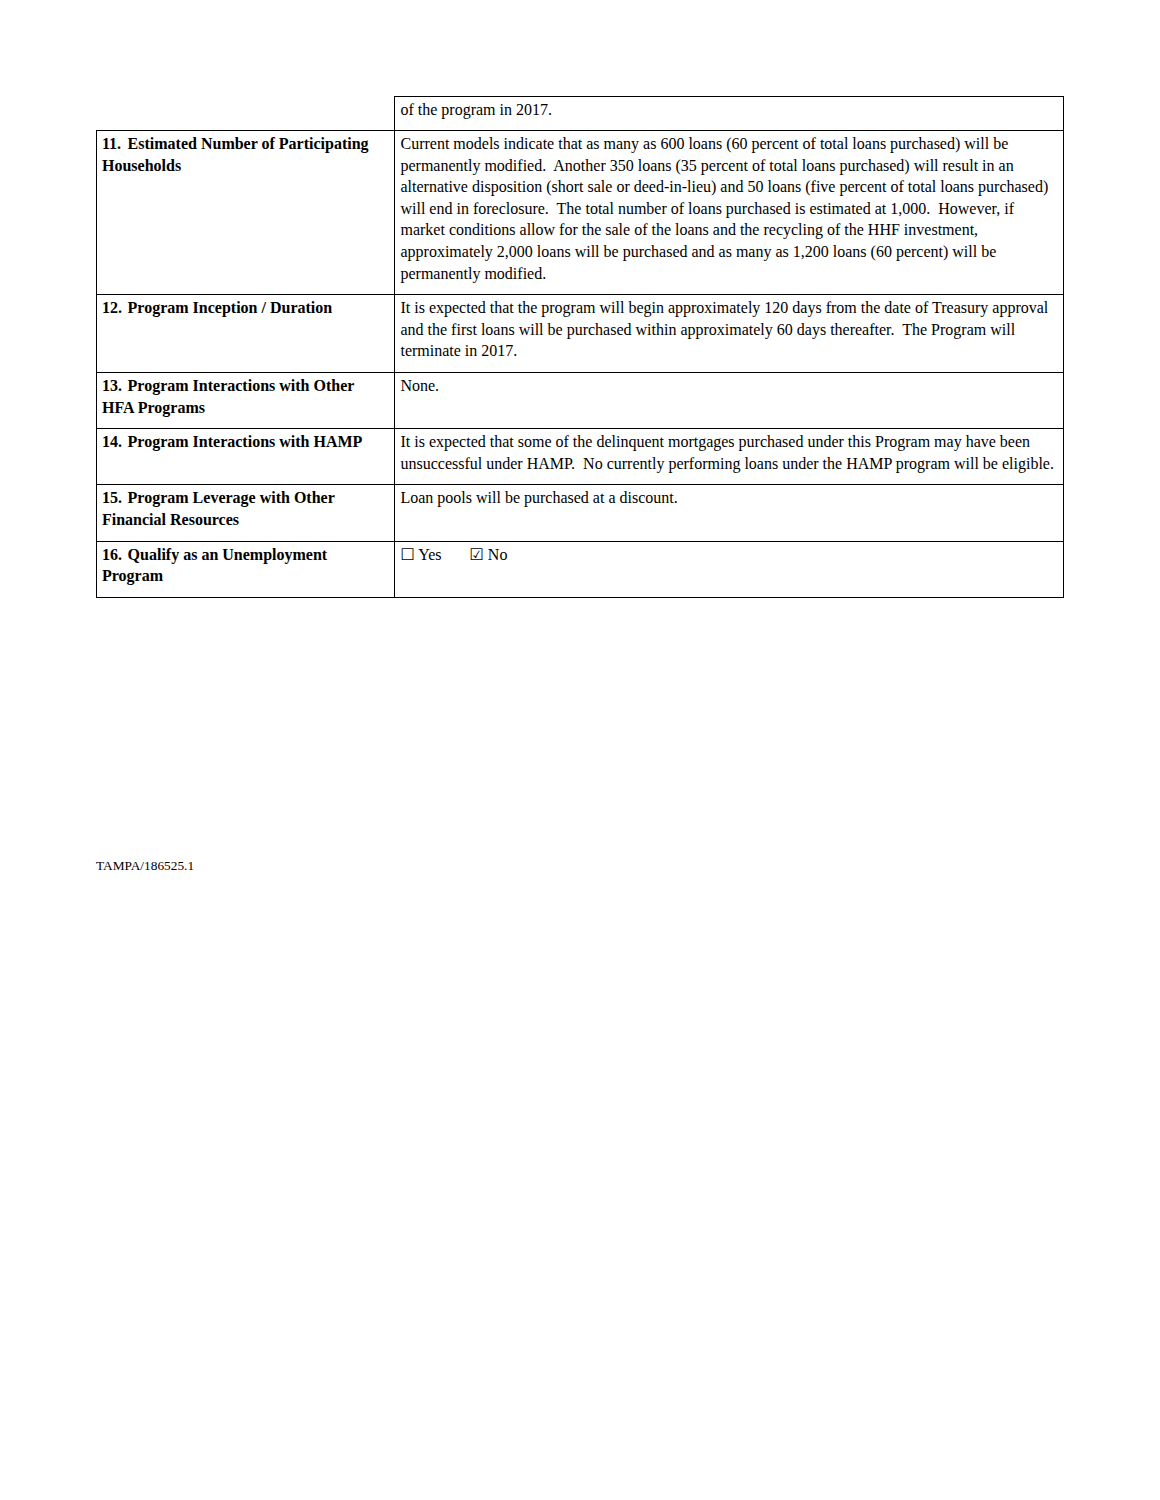| | of the program in 2017. |
| 11. Estimated Number of Participating Households | Current models indicate that as many as 600 loans (60 percent of total loans purchased) will be permanently modified. Another 350 loans (35 percent of total loans purchased) will result in an alternative disposition (short sale or deed-in-lieu) and 50 loans (five percent of total loans purchased) will end in foreclosure. The total number of loans purchased is estimated at 1,000. However, if market conditions allow for the sale of the loans and the recycling of the HHF investment, approximately 2,000 loans will be purchased and as many as 1,200 loans (60 percent) will be permanently modified. |
| 12. Program Inception / Duration | It is expected that the program will begin approximately 120 days from the date of Treasury approval and the first loans will be purchased within approximately 60 days thereafter. The Program will terminate in 2017. |
| 13. Program Interactions with Other HFA Programs | None. |
| 14. Program Interactions with HAMP | It is expected that some of the delinquent mortgages purchased under this Program may have been unsuccessful under HAMP. No currently performing loans under the HAMP program will be eligible. |
| 15. Program Leverage with Other Financial Resources | Loan pools will be purchased at a discount. |
| 16. Qualify as an Unemployment Program | ☐ Yes ☑ No |
TAMPA/186525.1